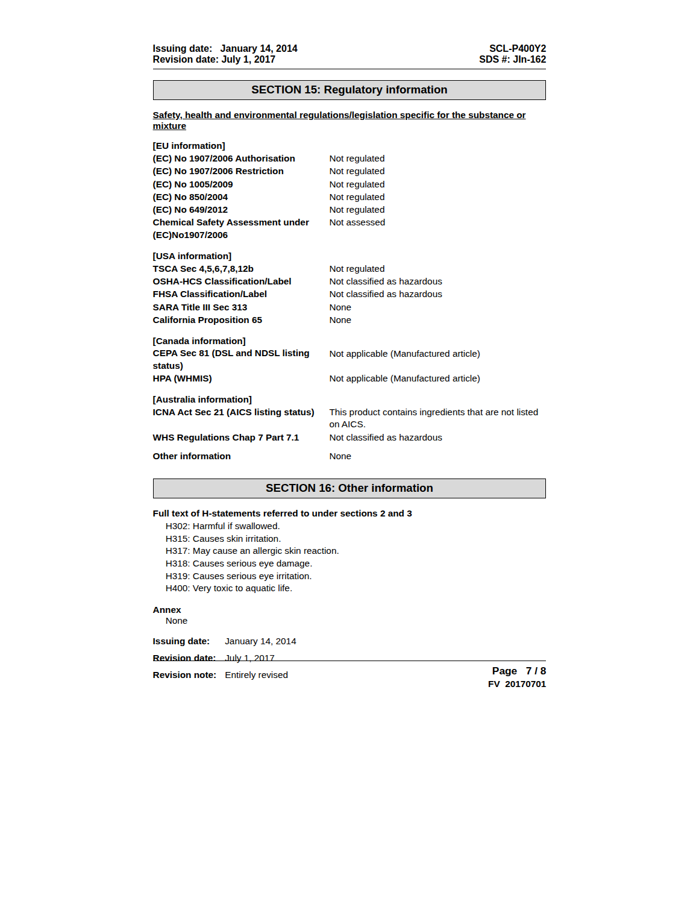| Issuing date: January 14, 2014 | SCL-P400Y2 |
| Revision date: July 1, 2017 | SDS #: JIn-162 |
SECTION 15: Regulatory information
Safety, health and environmental regulations/legislation specific for the substance or mixture
| [EU information] |
| (EC) No 1907/2006 Authorisation | Not regulated |
| (EC) No 1907/2006 Restriction | Not regulated |
| (EC) No 1005/2009 | Not regulated |
| (EC) No 850/2004 | Not regulated |
| (EC) No 649/2012 | Not regulated |
| Chemical Safety Assessment under (EC)No1907/2006 | Not assessed |
| [USA information] |
| TSCA Sec 4,5,6,7,8,12b | Not regulated |
| OSHA-HCS Classification/Label | Not classified as hazardous |
| FHSA Classification/Label | Not classified as hazardous |
| SARA Title III Sec 313 | None |
| California Proposition 65 | None |
| [Canada information] CEPA Sec 81 (DSL and NDSL listing status) | Not applicable (Manufactured article) |
| HPA (WHMIS) | Not applicable (Manufactured article) |
| [Australia information] |
| ICNA Act Sec 21 (AICS listing status) | This product contains ingredients that are not listed on AICS. |
| WHS Regulations Chap 7 Part 7.1 | Not classified as hazardous |
| Other information | None |
SECTION 16: Other information
Full text of H-statements referred to under sections 2 and 3
H302: Harmful if swallowed.
H315: Causes skin irritation.
H317: May cause an allergic skin reaction.
H318: Causes serious eye damage.
H319: Causes serious eye irritation.
H400: Very toxic to aquatic life.
Annex
None
| Issuing date: | January 14, 2014 |
| Revision date: | July 1, 2017 |
| Revision note: | Entirely revised |
Page 7 / 8
FV 20170701